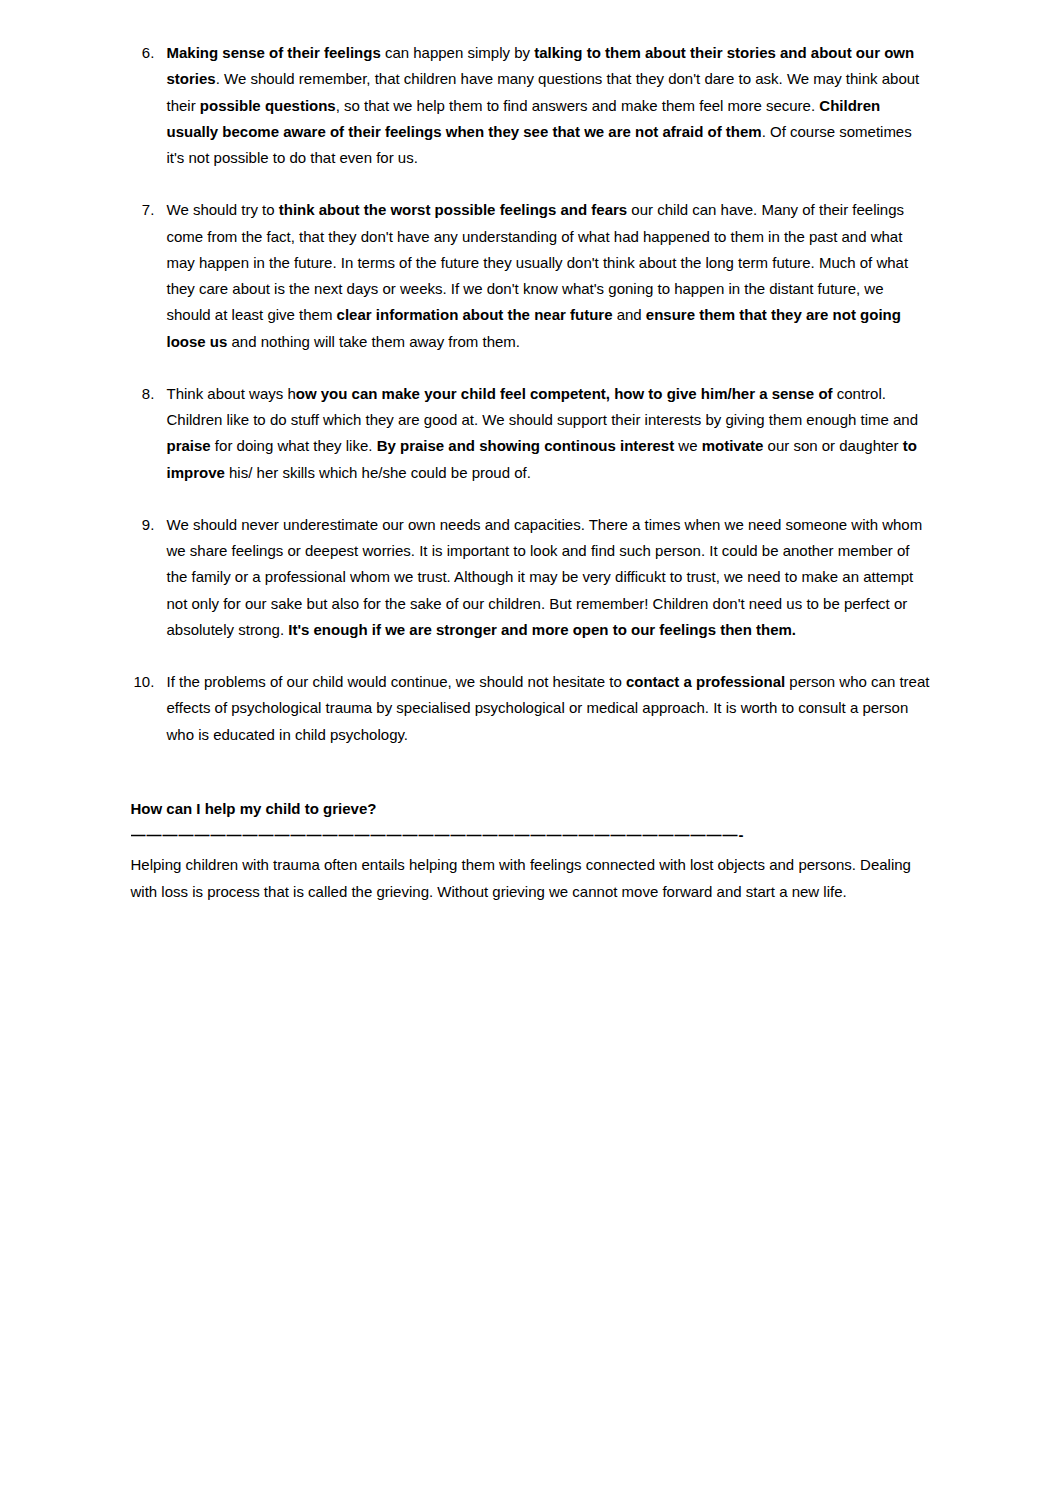Making sense of their feelings can happen simply by talking to them about their stories and about our own stories. We should remember, that children have many questions that they don't dare to ask. We may think about their possible questions, so that we help them to find answers and make them feel more secure. Children usually become aware of their feelings when they see that we are not afraid of them. Of course sometimes it's not possible to do that even for us.
We should try to think about the worst possible feelings and fears our child can have. Many of their feelings come from the fact, that they don't have any understanding of what had happened to them in the past and what may happen in the future. In terms of the future they usually don't think about the long term future. Much of what they care about is the next days or weeks. If we don't know what's goning to happen in the distant future, we should at least give them clear information about the near future and ensure them that they are not going loose us and nothing will take them away from them.
Think about ways how you can make your child feel competent, how to give him/her a sense of control. Children like to do stuff which they are good at. We should support their interests by giving them enough time and praise for doing what they like. By praise and showing continous interest we motivate our son or daughter to improve his/ her skills which he/she could be proud of.
We should never underestimate our own needs and capacities. There a times when we need someone with whom we share feelings or deepest worries. It is important to look and find such person. It could be another member of the family or a professional whom we trust. Although it may be very difficukt to trust, we need to make an attempt not only for our sake but also for the sake of our children. But remember! Children don't need us to be perfect or absolutely strong. It's enough if we are stronger and more open to our feelings then them.
If the problems of our child would continue, we should not hesitate to contact a professional person who can treat effects of psychological trauma by specialised psychological or medical approach. It is worth to consult a person who is educated in child psychology.
How can I help my child to grieve?
——————————————————————————————————————-
Helping children with trauma often entails helping them with feelings connected with lost objects and persons. Dealing with loss is process that is called the grieving. Without grieving we cannot move forward and start a new life.